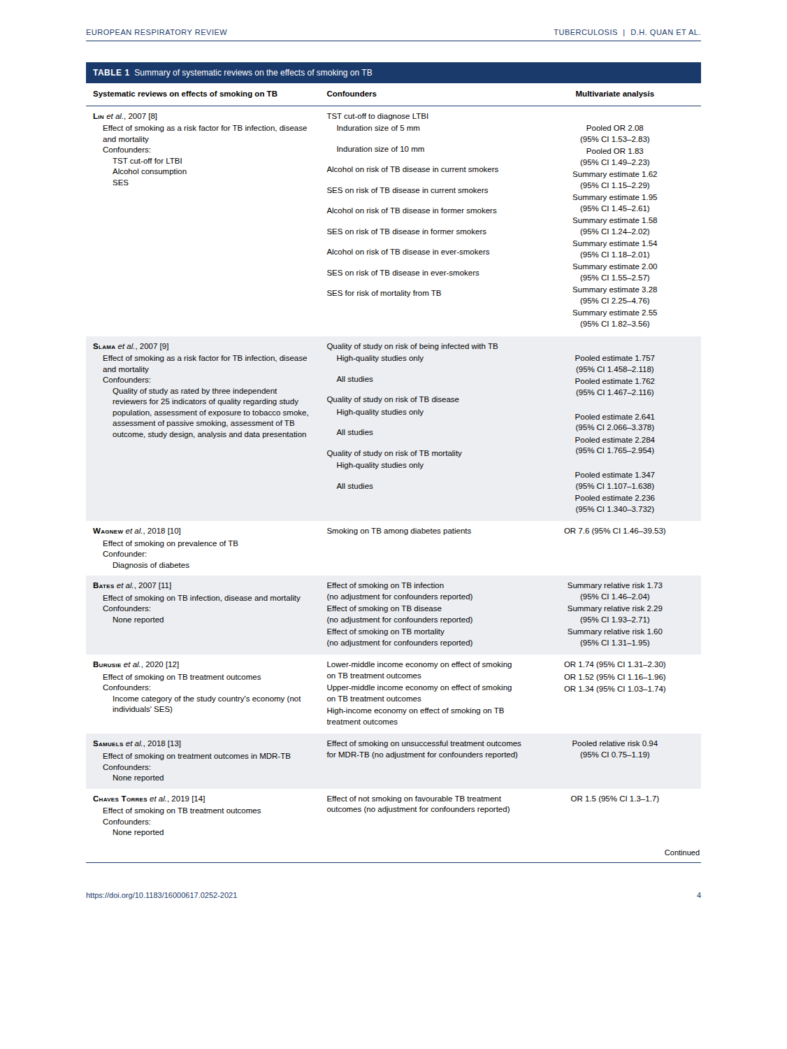European Respiratory Review
Tuberculosis | D.H. Quan et al.
TABLE 1 Summary of systematic reviews on the effects of smoking on TB
| Systematic reviews on effects of smoking on TB | Confounders | Multivariate analysis |
| --- | --- | --- |
| Lin et al. , 2007 [8] Effect of smoking as a risk factor for TB infection, disease and mortality Confounders: TST cut-off for LTBI Alcohol consumption SES | TST cut-off to diagnose LTBI Induration size of 5 mm Induration size of 10 mm Alcohol on risk of TB disease in current smokers SES on risk of TB disease in current smokers Alcohol on risk of TB disease in former smokers SES on risk of TB disease in former smokers Alcohol on risk of TB disease in ever-smokers SES on risk of TB disease in ever-smokers SES for risk of mortality from TB | Pooled OR 2.08 (95% CI 1.53–2.83) Pooled OR 1.83 (95% CI 1.49–2.23) Summary estimate 1.62 (95% CI 1.15–2.29) Summary estimate 1.95 (95% CI 1.45–2.61) Summary estimate 1.58 (95% CI 1.24–2.02) Summary estimate 1.54 (95% CI 1.18–2.01) Summary estimate 2.00 (95% CI 1.55–2.57) Summary estimate 3.28 (95% CI 2.25–4.76) Summary estimate 2.55 (95% CI 1.82–3.56) |
| Slama et al. , 2007 [9] Effect of smoking as a risk factor for TB infection, disease and mortality Confounders: Quality of study as rated by three independent reviewers for 25 indicators of quality regarding study population, assessment of exposure to tobacco smoke, assessment of passive smoking, assessment of TB outcome, study design, analysis and data presentation | Quality of study on risk of being infected with TB High-quality studies only All studies Quality of study on risk of TB disease High-quality studies only All studies Quality of study on risk of TB mortality High-quality studies only All studies | Pooled estimate 1.757 (95% CI 1.458–2.118) Pooled estimate 1.762 (95% CI 1.467–2.116) Pooled estimate 2.641 (95% CI 2.066–3.378) Pooled estimate 2.284 (95% CI 1.765–2.954) Pooled estimate 1.347 (95% CI 1.107–1.638) Pooled estimate 2.236 (95% CI 1.340–3.732) |
| Wagnew et al. , 2018 [10] Effect of smoking on prevalence of TB Confounder: Diagnosis of diabetes | Smoking on TB among diabetes patients | OR 7.6 (95% CI 1.46–39.53) |
| Bates et al. , 2007 [11] Effect of smoking on TB infection, disease and mortality Confounders: None reported | Effect of smoking on TB infection (no adjustment for confounders reported) Effect of smoking on TB disease (no adjustment for confounders reported) Effect of smoking on TB mortality (no adjustment for confounders reported) | Summary relative risk 1.73 (95% CI 1.46–2.04) Summary relative risk 2.29 (95% CI 1.93–2.71) Summary relative risk 1.60 (95% CI 1.31–1.95) |
| Burusie et al. , 2020 [12] Effect of smoking on TB treatment outcomes Confounders: Income category of the study country's economy (not individuals' SES) | Lower-middle income economy on effect of smoking on TB treatment outcomes Upper-middle income economy on effect of smoking on TB treatment outcomes High-income economy on effect of smoking on TB treatment outcomes | OR 1.74 (95% CI 1.31–2.30) OR 1.52 (95% CI 1.16–1.96) OR 1.34 (95% CI 1.03–1.74) |
| Samuels et al. , 2018 [13] Effect of smoking on treatment outcomes in MDR-TB Confounders: None reported | Effect of smoking on unsuccessful treatment outcomes for MDR-TB (no adjustment for confounders reported) | Pooled relative risk 0.94 (95% CI 0.75–1.19) |
| Chaves Torres et al. , 2019 [14] Effect of smoking on TB treatment outcomes Confounders: None reported | Effect of not smoking on favourable TB treatment outcomes (no adjustment for confounders reported) | OR 1.5 (95% CI 1.3–1.7) |
| Continued |
https://doi.org/10.1183/16000617.0252-2021
4